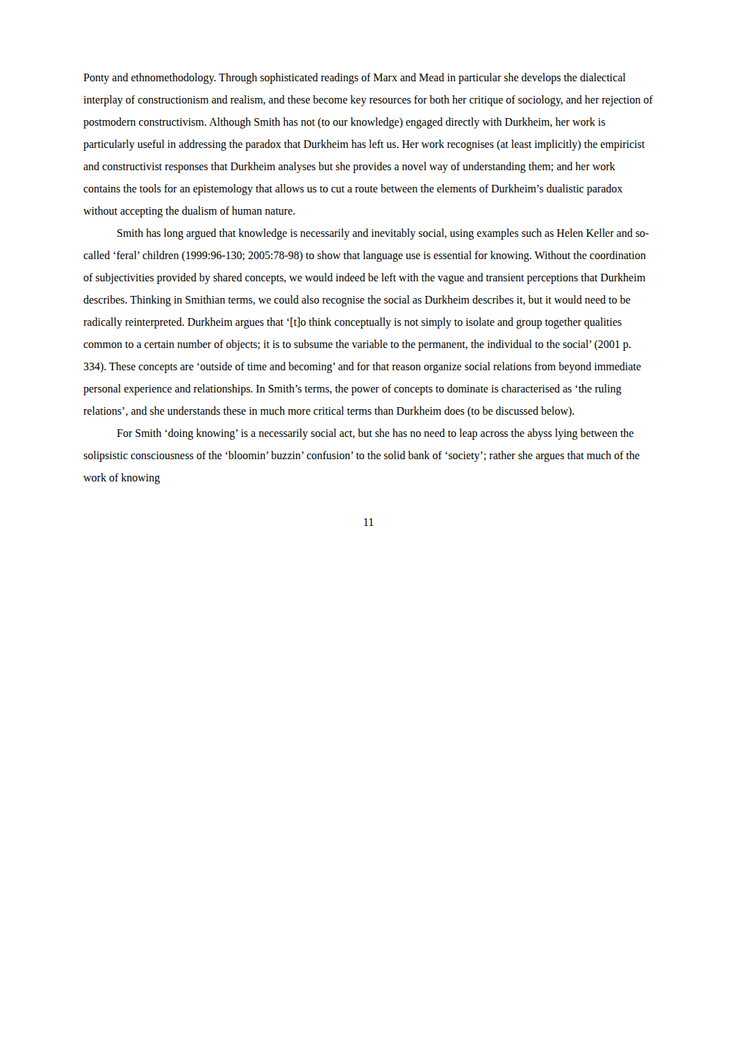Ponty and ethnomethodology. Through sophisticated readings of Marx and Mead in particular she develops the dialectical interplay of constructionism and realism, and these become key resources for both her critique of sociology, and her rejection of postmodern constructivism. Although Smith has not (to our knowledge) engaged directly with Durkheim, her work is particularly useful in addressing the paradox that Durkheim has left us. Her work recognises (at least implicitly) the empiricist and constructivist responses that Durkheim analyses but she provides a novel way of understanding them; and her work contains the tools for an epistemology that allows us to cut a route between the elements of Durkheim’s dualistic paradox without accepting the dualism of human nature.
Smith has long argued that knowledge is necessarily and inevitably social, using examples such as Helen Keller and so-called ‘feral’ children (1999:96-130; 2005:78-98) to show that language use is essential for knowing. Without the coordination of subjectivities provided by shared concepts, we would indeed be left with the vague and transient perceptions that Durkheim describes. Thinking in Smithian terms, we could also recognise the social as Durkheim describes it, but it would need to be radically reinterpreted. Durkheim argues that ‘[t]o think conceptually is not simply to isolate and group together qualities common to a certain number of objects; it is to subsume the variable to the permanent, the individual to the social’ (2001 p. 334). These concepts are ‘outside of time and becoming’ and for that reason organize social relations from beyond immediate personal experience and relationships. In Smith’s terms, the power of concepts to dominate is characterised as ‘the ruling relations’, and she understands these in much more critical terms than Durkheim does (to be discussed below).
For Smith ‘doing knowing’ is a necessarily social act, but she has no need to leap across the abyss lying between the solipsistic consciousness of the ‘bloomin’ buzzin’ confusion’ to the solid bank of ‘society’; rather she argues that much of the work of knowing
11